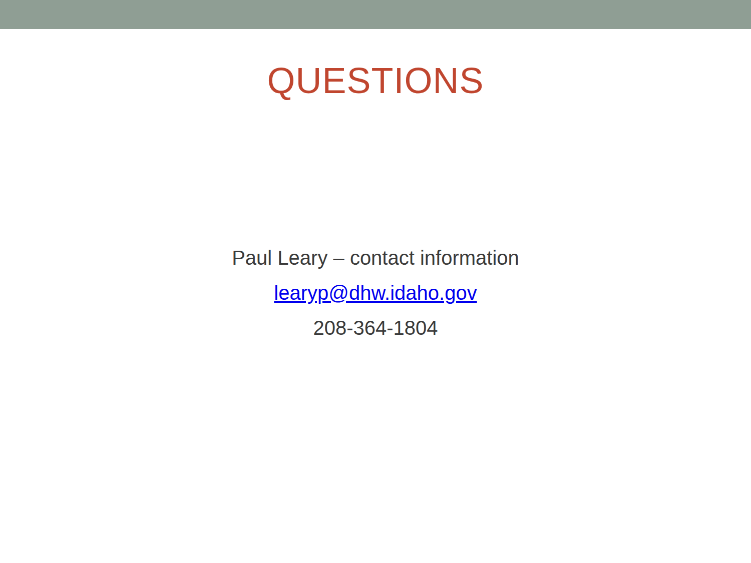QUESTIONS
Paul Leary – contact information
learyp@dhw.idaho.gov
208-364-1804